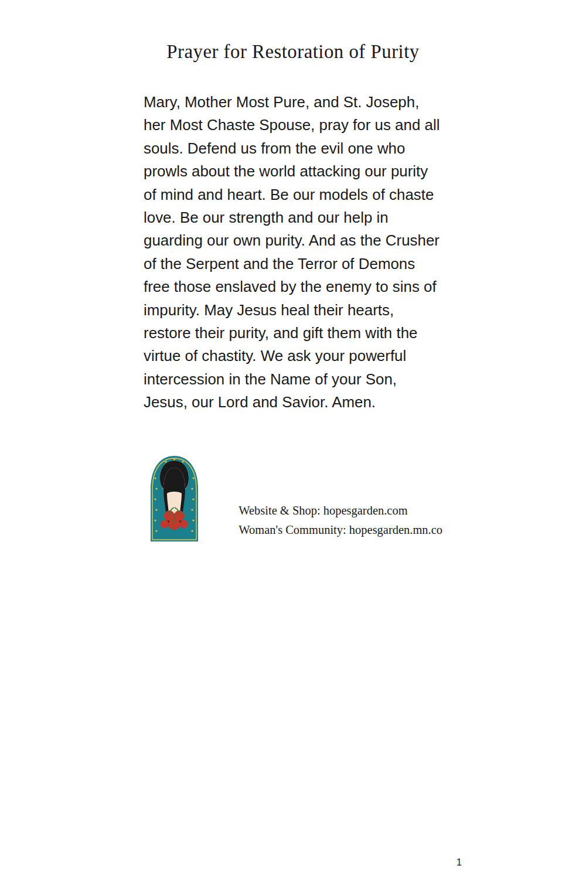Prayer for Restoration of Purity
Mary, Mother Most Pure, and St. Joseph, her Most Chaste Spouse, pray for us and all souls. Defend us from the evil one who prowls about the world attacking our purity of mind and heart. Be our models of chaste love. Be our strength and our help in guarding our own purity. And as the Crusher of the Serpent and the Terror of Demons free those enslaved by the enemy to sins of impurity. May Jesus heal their hearts, restore their purity, and gift them with the virtue of chastity. We ask your powerful intercession in the Name of your Son, Jesus, our Lord and Savior. Amen.
Website & Shop: hopesgarden.com
Woman's Community: hopesgarden.mn.co
1